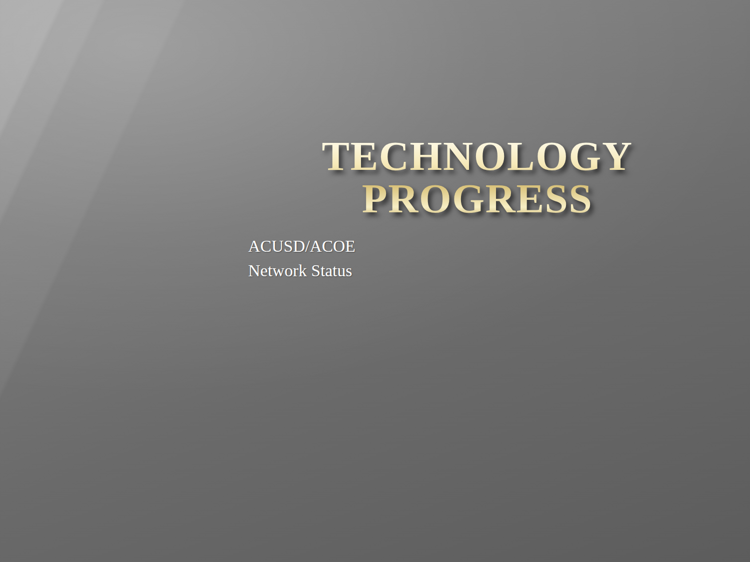Technology Progress
ACUSD/ACOE
Network Status